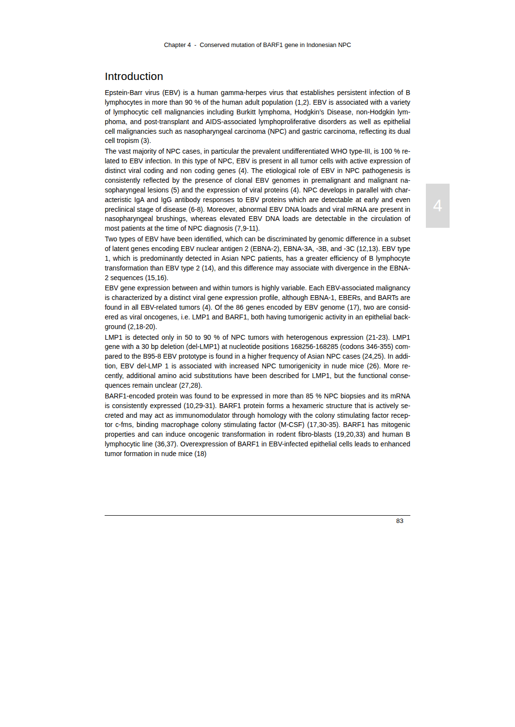Chapter 4 - Conserved mutation of BARF1 gene in Indonesian NPC
Introduction
Epstein-Barr virus (EBV) is a human gamma-herpes virus that establishes persistent infection of B lymphocytes in more than 90 % of the human adult population (1,2). EBV is associated with a variety of lymphocytic cell malignancies including Burkitt lymphoma, Hodgkin’s Disease, non-Hodgkin lymphoma, and post-transplant and AIDS-associated lymphoproliferative disorders as well as epithelial cell malignancies such as nasopharyngeal carcinoma (NPC) and gastric carcinoma, reflecting its dual cell tropism (3).
The vast majority of NPC cases, in particular the prevalent undifferentiated WHO type-III, is 100 % related to EBV infection. In this type of NPC, EBV is present in all tumor cells with active expression of distinct viral coding and non coding genes (4). The etiological role of EBV in NPC pathogenesis is consistently reflected by the presence of clonal EBV genomes in premalignant and malignant nasopharyngeal lesions (5) and the expression of viral proteins (4). NPC develops in parallel with characteristic IgA and IgG antibody responses to EBV proteins which are detectable at early and even preclinical stage of disease (6-8). Moreover, abnormal EBV DNA loads and viral mRNA are present in nasopharyngeal brushings, whereas elevated EBV DNA loads are detectable in the circulation of most patients at the time of NPC diagnosis (7,9-11).
Two types of EBV have been identified, which can be discriminated by genomic difference in a subset of latent genes encoding EBV nuclear antigen 2 (EBNA-2), EBNA-3A, -3B, and -3C (12,13). EBV type 1, which is predominantly detected in Asian NPC patients, has a greater efficiency of B lymphocyte transformation than EBV type 2 (14), and this difference may associate with divergence in the EBNA-2 sequences (15,16).
EBV gene expression between and within tumors is highly variable. Each EBV-associated malignancy is characterized by a distinct viral gene expression profile, although EBNA-1, EBERs, and BARTs are found in all EBV-related tumors (4). Of the 86 genes encoded by EBV genome (17), two are considered as viral oncogenes, i.e. LMP1 and BARF1, both having tumorigenic activity in an epithelial background (2,18-20).
LMP1 is detected only in 50 to 90 % of NPC tumors with heterogenous expression (21-23). LMP1 gene with a 30 bp deletion (del-LMP1) at nucleotide positions 168256-168285 (codons 346-355) compared to the B95-8 EBV prototype is found in a higher frequency of Asian NPC cases (24,25). In addition, EBV del-LMP 1 is associated with increased NPC tumorigenicity in nude mice (26). More recently, additional amino acid substitutions have been described for LMP1, but the functional consequences remain unclear (27,28).
BARF1-encoded protein was found to be expressed in more than 85 % NPC biopsies and its mRNA is consistently expressed (10,29-31). BARF1 protein forms a hexameric structure that is actively secreted and may act as immunomodulator through homology with the colony stimulating factor receptor c-fms, binding macrophage colony stimulating factor (M-CSF) (17,30-35). BARF1 has mitogenic properties and can induce oncogenic transformation in rodent fibro-blasts (19,20,33) and human B lymphocytic line (36,37). Overexpression of BARF1 in EBV-infected epithelial cells leads to enhanced tumor formation in nude mice (18)
4
83